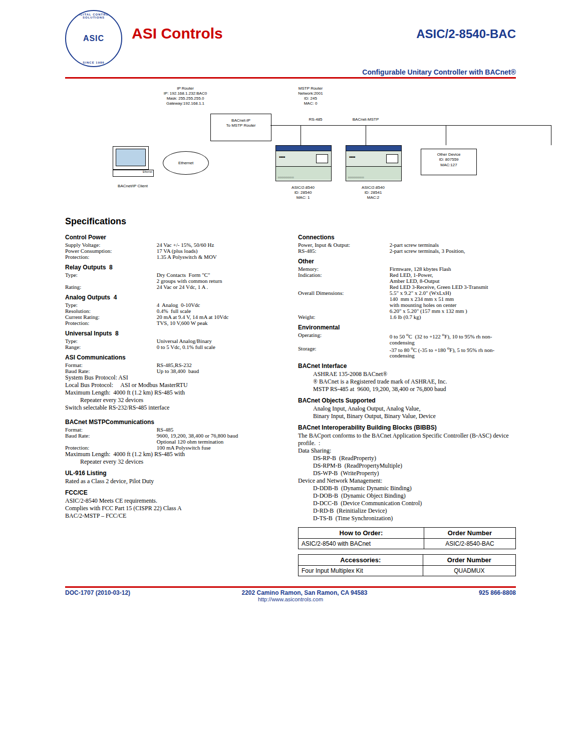DIGITAL CONTROL SOLUTIONS
ASIC
SINCE 1986
ASI Controls
ASIC/2-8540-BAC
Configurable Unitary Controller with BACnet®
IP Router
IP: 192.168.1.232:BAC0
Mask: 255.255.255.0
Gateway:192.168.1.1
MSTP Router
Network:2001
ID: 245
MAC: 0
BACnet-IP
To MSTP Router
Ethernet
Ethernet
BACnet/IP Client
RS-485
BACnet-MSTP
■■■■
□□□□□□□□
ASIC/2-8540
ID: 28540
MAC: 1
■■■■
□□□□□□□□
ASIC/2-8540
ID: 28541
MAC:2
Other Device
ID: 807559
MAC:127
Specifications
Control Power
| Supply Voltage: | 24 Vac +/- 15%, 50/60 Hz |
| Power Consumption: | 17 VA (plus loads) |
| Protection: | 1.35 A Polyswitch & MOV |
Relay Outputs 8
| Type: | Dry Contacts Form "C" 2 groups with common return |
| Rating: | 24 Vac or 24 Vdc, 1 A . |
Analog Outputs 4
| Type: | 4 Analog 0-10Vdc |
| Resolution: | 0.4% full scale |
| Current Rating: | 20 mA at 9.4 V, 14 mA at 10Vdc |
| Protection: | TVS, 10 V,600 W peak |
Universal Inputs 8
| Type: | Universal Analog/Binary |
| Range: | 0 to 5 Vdc, 0.1% full scale |
ASI Communications
| Format: | RS-485,RS-232 |
| Baud Rate: | Up to 38,400 baud |
System Bus Protocol: ASI
Local Bus Protocol: ASI or Modbus MasterRTU
Maximum Length: 4000 ft (1.2 km) RS-485 with
Repeater every 32 devices
Switch selectable RS-232/RS-485 interface
BACnet MSTPCommunications
| Format: | RS-485 |
| Baud Rate: | 9600, 19,200, 38,400 or 76,800 baud Optional 120 ohm termination |
| Protection: | 100 mA Polyswitch fuse |
Maximum Length: 4000 ft (1.2 km) RS-485 with
Repeater every 32 devices
UL-916 Listing
Rated as a Class 2 device, Pilot Duty
FCC/CE
ASIC/2-8540 Meets CE requirements.
Complies with FCC Part 15 (CISPR 22) Class A
BAC/2-MSTP – FCC/CE
Connections
| Power, Input & Output: | 2-part screw terminals |
| RS-485: | 2-part screw terminals, 3 Position, |
Other
| Memory: | Firmware, 128 kbytes Flash |
| Indication: | Red LED, 1-Power, Amber LED, 8-Output Red LED 3-Receive, Green LED 3-Transmit |
| Overall Dimensions: | 5.5" x 9.2" x 2.0" (WxLxH) 140 mm x 234 mm x 51 mm with mounting holes on center 6.20" x 5.20" (157 mm x 132 mm ) |
| Weight: | 1.6 lb (0.7 kg) |
Environmental
| Operating: | 0 to 50 o C (32 to +122 o F), 10 to 95% rh non-condensing |
| Storage: | -37 to 80 o C (-35 to +180 o F), 5 to 95% rh non-condensing |
BACnet Interface
ASHRAE 135-2008 BACnet®
® BACnet is a Registered trade mark of ASHRAE, Inc.
MSTP RS-485 at 9600, 19,200, 38,400 or 76,800 baud
BACnet Objects Supported
Analog Input, Analog Output, Analog Value,
Binary Input, Binary Output, Binary Value, Device
BACnet Interoperability Building Blocks (BIBBS)
The BACport conforms to the BACnet Application Specific Controller (B-ASC) device profile. :
Data Sharing:
DS-RP-B (ReadProperty)
DS-RPM-B (ReadPropertyMultiple)
DS-WP-B (WriteProperty)
Device and Network Management:
D-DDB-B (Dynamic Dynamic Binding)
D-DOB-B (Dynamic Object Binding)
D-DCC-B (Device Communication Control)
D-RD-B (Reinitialize Device)
D-TS-B (Time Synchronization)
| How to Order: | Order Number |
| --- | --- |
| ASIC/2-8540 with BACnet | ASIC/2-8540-BAC |
| Accessories: | Order Number |
| --- | --- |
| Four Input Multiplex Kit | QUADMUX |
DOC-1707 (2010-03-12)
2202 Camino Ramon, San Ramon, CA 94583
925 866-8808
http://www.asicontrols.com